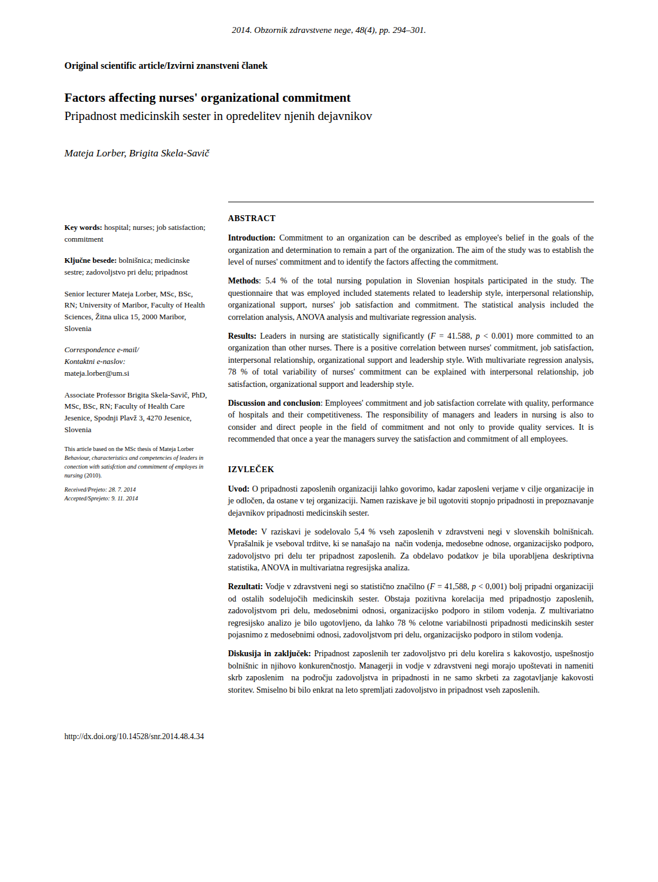2014. Obzornik zdravstvene nege, 48(4), pp. 294–301.
Original scientific article/Izvirni znanstveni članek
Factors affecting nurses' organizational commitment
Pripadnost medicinskih sester in opredelitev njenih dejavnikov
Mateja Lorber, Brigita Skela-Savič
Key words: hospital; nurses; job satisfaction; commitment
Ključne besede: bolnišnica; medicinske sestre; zadovoljstvo pri delu; pripadnost
Senior lecturer Mateja Lorber, MSc, BSc, RN; University of Maribor, Faculty of Health Sciences, Žitna ulica 15, 2000 Maribor, Slovenia
Correspondence e-mail/
Kontaktni e-naslov:
mateja.lorber@um.si
Associate Professor Brigita Skela-Savič, PhD, MSc, BSc, RN; Faculty of Health Care Jesenice, Spodnji Plavž 3, 4270 Jesenice, Slovenia
This article based on the MSc thesis of Mateja Lorber Behaviour, characteristics and competencies of leaders in conection with satisfction and commitment of employes in nursing (2010).
Received/Prejeto: 28. 7. 2014
Accepted/Sprejeto: 9. 11. 2014
ABSTRACT
Introduction: Commitment to an organization can be described as employee's belief in the goals of the organization and determination to remain a part of the organization. The aim of the study was to establish the level of nurses' commitment and to identify the factors affecting the commitment.
Methods: 5.4 % of the total nursing population in Slovenian hospitals participated in the study. The questionnaire that was employed included statements related to leadership style, interpersonal relationship, organizational support, nurses' job satisfaction and commitment. The statistical analysis included the correlation analysis, ANOVA analysis and multivariate regression analysis.
Results: Leaders in nursing are statistically significantly (F = 41.588, p < 0.001) more committed to an organization than other nurses. There is a positive correlation between nurses' commitment, job satisfaction, interpersonal relationship, organizational support and leadership style. With multivariate regression analysis, 78 % of total variability of nurses' commitment can be explained with interpersonal relationship, job satisfaction, organizational support and leadership style.
Discussion and conclusion: Employees' commitment and job satisfaction correlate with quality, performance of hospitals and their competitiveness. The responsibility of managers and leaders in nursing is also to consider and direct people in the field of commitment and not only to provide quality services. It is recommended that once a year the managers survey the satisfaction and commitment of all employees.
IZVLEČEK
Uvod: O pripadnosti zaposlenih organizaciji lahko govorimo, kadar zaposleni verjame v cilje organizacije in je odločen, da ostane v tej organizaciji. Namen raziskave je bil ugotoviti stopnjo pripadnosti in prepoznavanje dejavnikov pripadnosti medicinskih sester.
Metode: V raziskavi je sodelovalo 5,4 % vseh zaposlenih v zdravstveni negi v slovenskih bolnišnicah. Vprašalnik je vseboval trditve, ki se nanašajo na način vodenja, medosebne odnose, organizacijsko podporo, zadovoljstvo pri delu ter pripadnost zaposlenih. Za obdelavo podatkov je bila uporabljena deskriptivna statistika, ANOVA in multivariatna regresijska analiza.
Rezultati: Vodje v zdravstveni negi so statistično značilno (F = 41,588, p < 0,001) bolj pripadni organizaciji od ostalih sodelujočih medicinskih sester. Obstaja pozitivna korelacija med pripadnostjo zaposlenih, zadovoljstvom pri delu, medosebnimi odnosi, organizacijsko podporo in stilom vodenja. Z multivariatno regresijsko analizo je bilo ugotovljeno, da lahko 78 % celotne variabilnosti pripadnosti medicinskih sester pojasnimo z medosebnimi odnosi, zadovoljstvom pri delu, organizacijsko podporo in stilom vodenja.
Diskusija in zaključek: Pripadnost zaposlenih ter zadovoljstvo pri delu korelira s kakovostjo, uspešnostjo bolnišnic in njihovo konkurenčnostjo. Managerji in vodje v zdravstveni negi morajo upoštevati in nameniti skrb zaposlenim na področju zadovoljstva in pripadnosti in ne samo skrbeti za zagotavljanje kakovosti storitev. Smiselno bi bilo enkrat na leto spremljati zadovoljstvo in pripadnost vseh zaposlenih.
http://dx.doi.org/10.14528/snr.2014.48.4.34